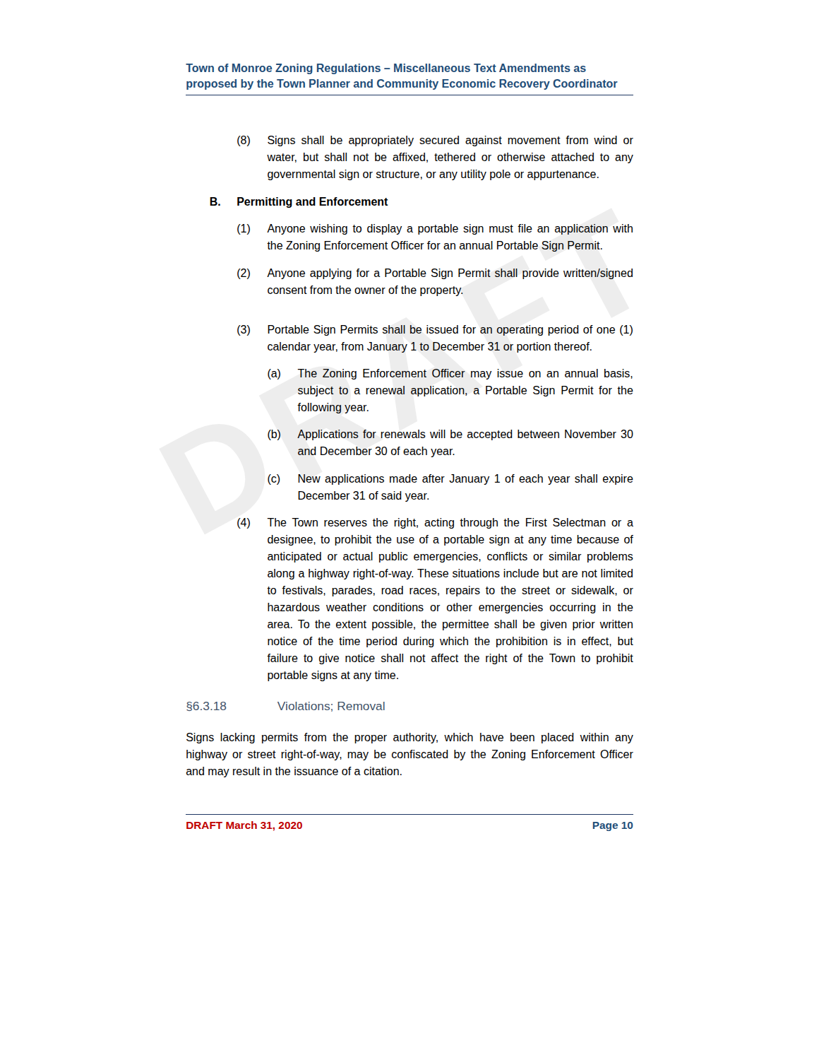DRAFT
Town of Monroe Zoning Regulations – Miscellaneous Text Amendments as proposed by the Town Planner and Community Economic Recovery Coordinator
(8)
Signs shall be appropriately secured against movement from wind or water, but shall not be affixed, tethered or otherwise attached to any governmental sign or structure, or any utility pole or appurtenance.
B.
Permitting and Enforcement
(1)
Anyone wishing to display a portable sign must file an application with the Zoning Enforcement Officer for an annual Portable Sign Permit.
(2)
Anyone applying for a Portable Sign Permit shall provide written/signed consent from the owner of the property.
(3)
Portable Sign Permits shall be issued for an operating period of one (1) calendar year, from January 1 to December 31 or portion thereof.
(a)
The Zoning Enforcement Officer may issue on an annual basis, subject to a renewal application, a Portable Sign Permit for the following year.
(b)
Applications for renewals will be accepted between November 30 and December 30 of each year.
(c)
New applications made after January 1 of each year shall expire December 31 of said year.
(4)
The Town reserves the right, acting through the First Selectman or a designee, to prohibit the use of a portable sign at any time because of anticipated or actual public emergencies, conflicts or similar problems along a highway right-of-way. These situations include but are not limited to festivals, parades, road races, repairs to the street or sidewalk, or hazardous weather conditions or other emergencies occurring in the area. To the extent possible, the permittee shall be given prior written notice of the time period during which the prohibition is in effect, but failure to give notice shall not affect the right of the Town to prohibit portable signs at any time.
§6.3.18
Violations; Removal
Signs lacking permits from the proper authority, which have been placed within any highway or street right-of-way, may be confiscated by the Zoning Enforcement Officer and may result in the issuance of a citation.
DRAFT March 31, 2020
Page 10